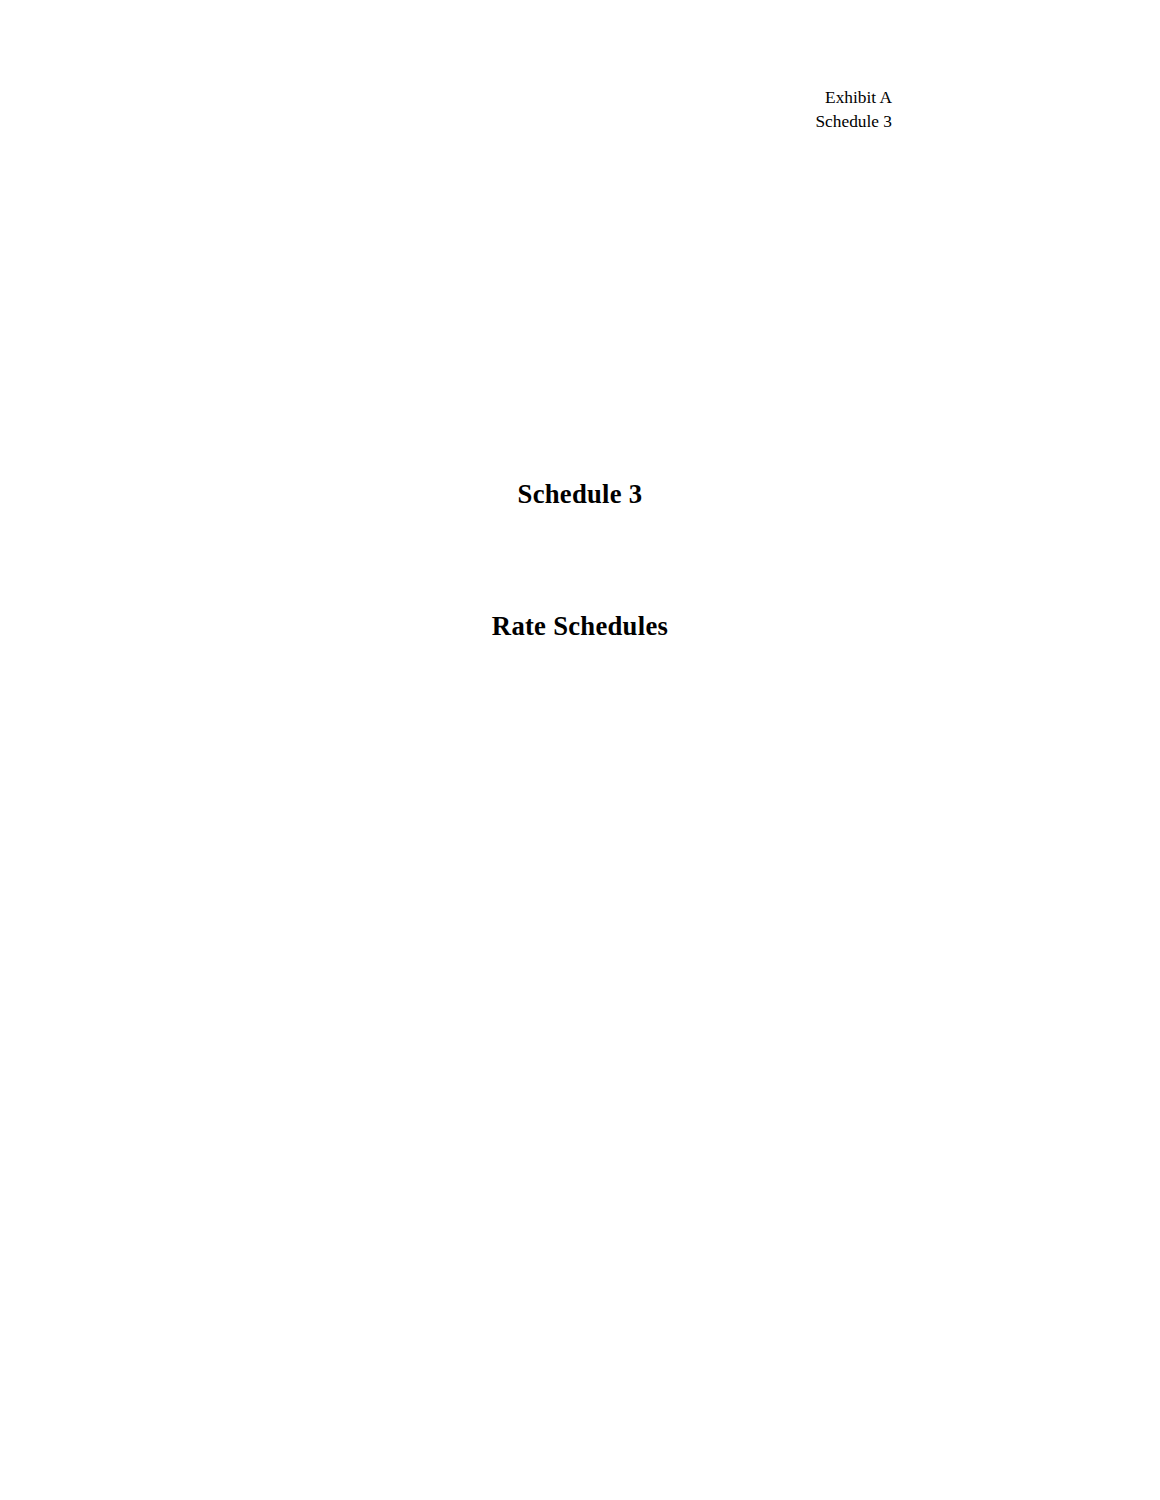Exhibit A
Schedule 3
Schedule 3
Rate Schedules